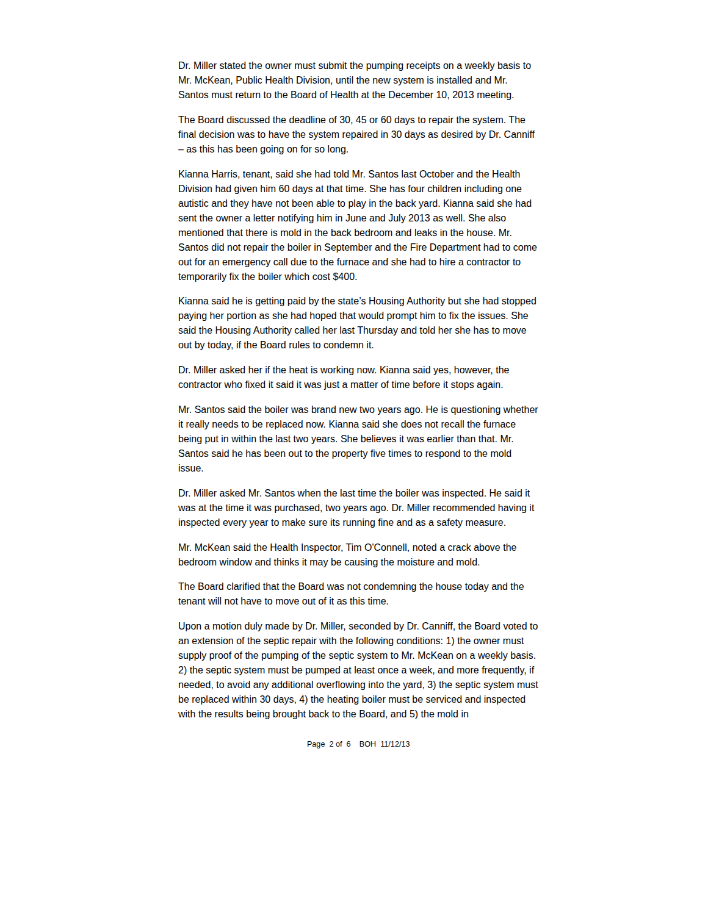Dr. Miller stated the owner must submit the pumping receipts on a weekly basis to Mr. McKean, Public Health Division, until the new system is installed and Mr. Santos must return to the Board of Health at the December 10, 2013 meeting.
The Board discussed the deadline of 30, 45 or 60 days to repair the system. The final decision was to have the system repaired in 30 days as desired by Dr. Canniff – as this has been going on for so long.
Kianna Harris, tenant, said she had told Mr. Santos last October and the Health Division had given him 60 days at that time. She has four children including one autistic and they have not been able to play in the back yard. Kianna said she had sent the owner a letter notifying him in June and July 2013 as well. She also mentioned that there is mold in the back bedroom and leaks in the house. Mr. Santos did not repair the boiler in September and the Fire Department had to come out for an emergency call due to the furnace and she had to hire a contractor to temporarily fix the boiler which cost $400.
Kianna said he is getting paid by the state’s Housing Authority but she had stopped paying her portion as she had hoped that would prompt him to fix the issues. She said the Housing Authority called her last Thursday and told her she has to move out by today, if the Board rules to condemn it.
Dr. Miller asked her if the heat is working now. Kianna said yes, however, the contractor who fixed it said it was just a matter of time before it stops again.
Mr. Santos said the boiler was brand new two years ago. He is questioning whether it really needs to be replaced now. Kianna said she does not recall the furnace being put in within the last two years. She believes it was earlier than that. Mr. Santos said he has been out to the property five times to respond to the mold issue.
Dr. Miller asked Mr. Santos when the last time the boiler was inspected. He said it was at the time it was purchased, two years ago. Dr. Miller recommended having it inspected every year to make sure its running fine and as a safety measure.
Mr. McKean said the Health Inspector, Tim O'Connell, noted a crack above the bedroom window and thinks it may be causing the moisture and mold.
The Board clarified that the Board was not condemning the house today and the tenant will not have to move out of it as this time.
Upon a motion duly made by Dr. Miller, seconded by Dr. Canniff, the Board voted to an extension of the septic repair with the following conditions: 1) the owner must supply proof of the pumping of the septic system to Mr. McKean on a weekly basis. 2) the septic system must be pumped at least once a week, and more frequently, if needed, to avoid any additional overflowing into the yard, 3) the septic system must be replaced within 30 days, 4) the heating boiler must be serviced and inspected with the results being brought back to the Board, and 5) the mold in
Page 2 of 6 BOH 11/12/13